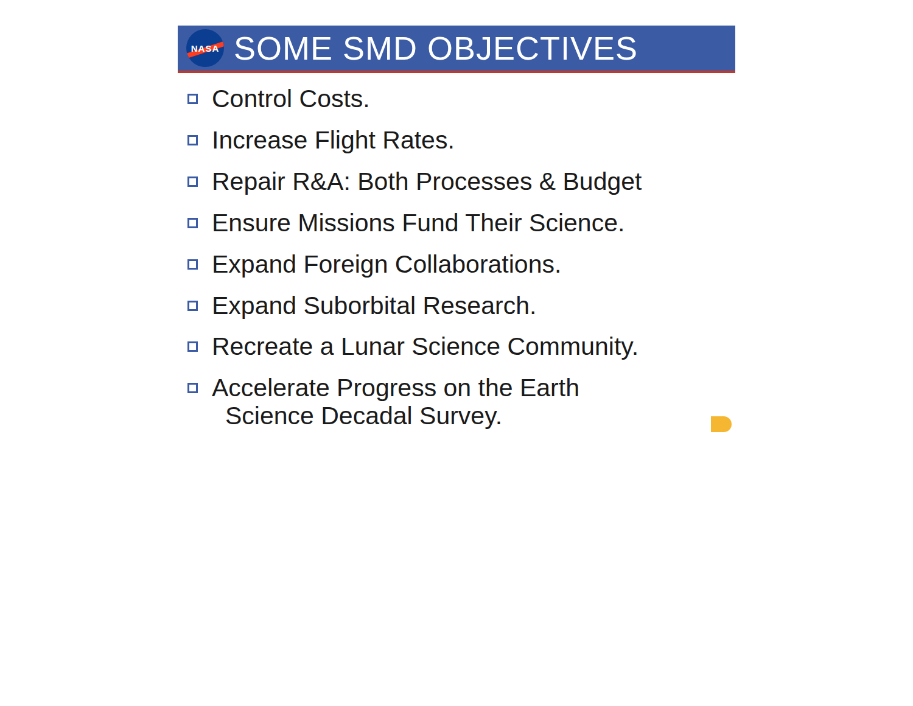NASA
SOME SMD OBJECTIVES
Control Costs.
Increase Flight Rates.
Repair R&A: Both Processes & Budget
Ensure Missions Fund Their Science.
Expand Foreign Collaborations.
Expand Suborbital Research.
Recreate a Lunar Science Community.
Accelerate Progress on the EarthScience Decadal Survey.